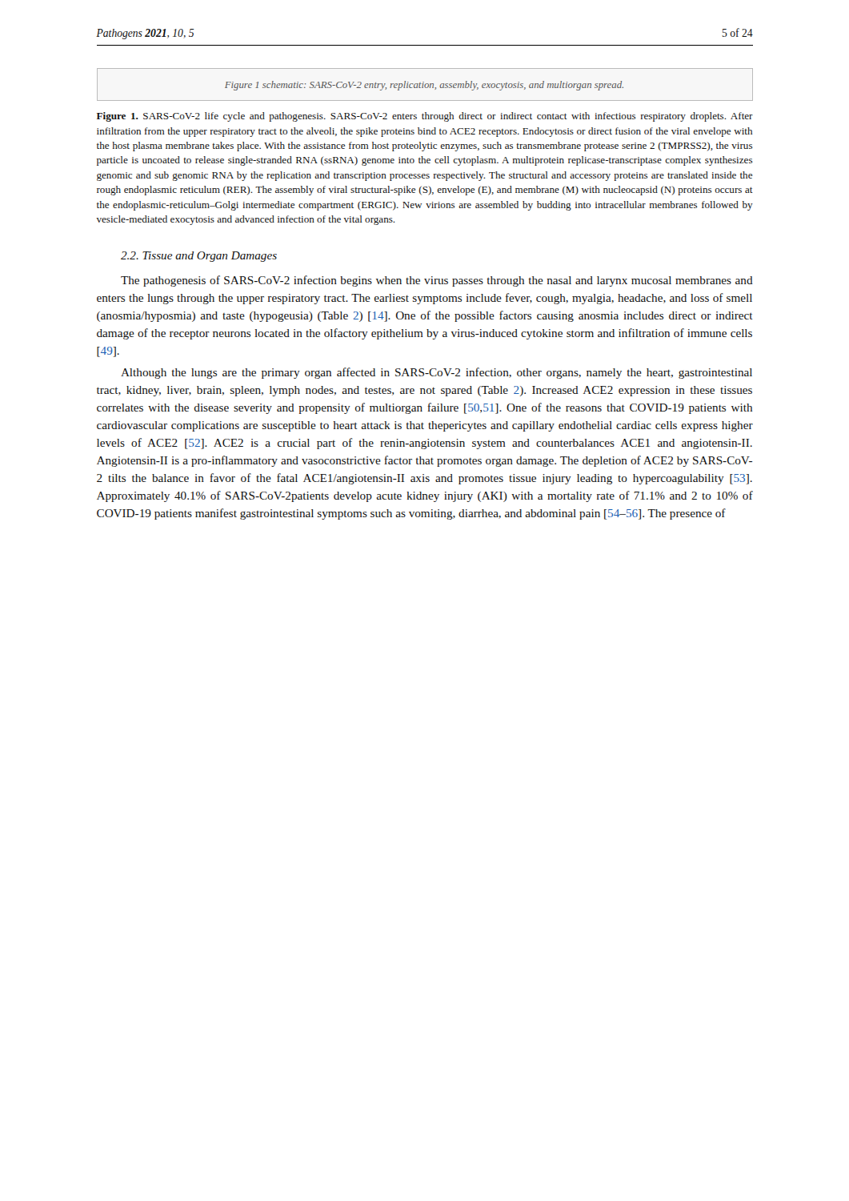Pathogens 2021, 10, 5 5 of 24
Figure 1 schematic: SARS-CoV-2 entry, replication, assembly, exocytosis, and multiorgan spread.
Figure 1. SARS-CoV-2 life cycle and pathogenesis. SARS-CoV-2 enters through direct or indirect contact with infectious respiratory droplets. After infiltration from the upper respiratory tract to the alveoli, the spike proteins bind to ACE2 receptors. Endocytosis or direct fusion of the viral envelope with the host plasma membrane takes place. With the assistance from host proteolytic enzymes, such as transmembrane protease serine 2 (TMPRSS2), the virus particle is uncoated to release single-stranded RNA (ssRNA) genome into the cell cytoplasm. A multiprotein replicase-transcriptase complex synthesizes genomic and sub genomic RNA by the replication and transcription processes respectively. The structural and accessory proteins are translated inside the rough endoplasmic reticulum (RER). The assembly of viral structural-spike (S), envelope (E), and membrane (M) with nucleocapsid (N) proteins occurs at the endoplasmic-reticulum–Golgi intermediate compartment (ERGIC). New virions are assembled by budding into intracellular membranes followed by vesicle-mediated exocytosis and advanced infection of the vital organs.
2.2. Tissue and Organ Damages
The pathogenesis of SARS-CoV-2 infection begins when the virus passes through the nasal and larynx mucosal membranes and enters the lungs through the upper respiratory tract. The earliest symptoms include fever, cough, myalgia, headache, and loss of smell (anosmia/hyposmia) and taste (hypogeusia) (Table 2) [14]. One of the possible factors causing anosmia includes direct or indirect damage of the receptor neurons located in the olfactory epithelium by a virus-induced cytokine storm and infiltration of immune cells [49].
Although the lungs are the primary organ affected in SARS-CoV-2 infection, other organs, namely the heart, gastrointestinal tract, kidney, liver, brain, spleen, lymph nodes, and testes, are not spared (Table 2). Increased ACE2 expression in these tissues correlates with the disease severity and propensity of multiorgan failure [50,51]. One of the reasons that COVID-19 patients with cardiovascular complications are susceptible to heart attack is that thepericytes and capillary endothelial cardiac cells express higher levels of ACE2 [52]. ACE2 is a crucial part of the renin-angiotensin system and counterbalances ACE1 and angiotensin-II. Angiotensin-II is a pro-inflammatory and vasoconstrictive factor that promotes organ damage. The depletion of ACE2 by SARS-CoV-2 tilts the balance in favor of the fatal ACE1/angiotensin-II axis and promotes tissue injury leading to hypercoagulability [53]. Approximately 40.1% of SARS-CoV-2patients develop acute kidney injury (AKI) with a mortality rate of 71.1% and 2 to 10% of COVID-19 patients manifest gastrointestinal symptoms such as vomiting, diarrhea, and abdominal pain [54–56]. The presence of